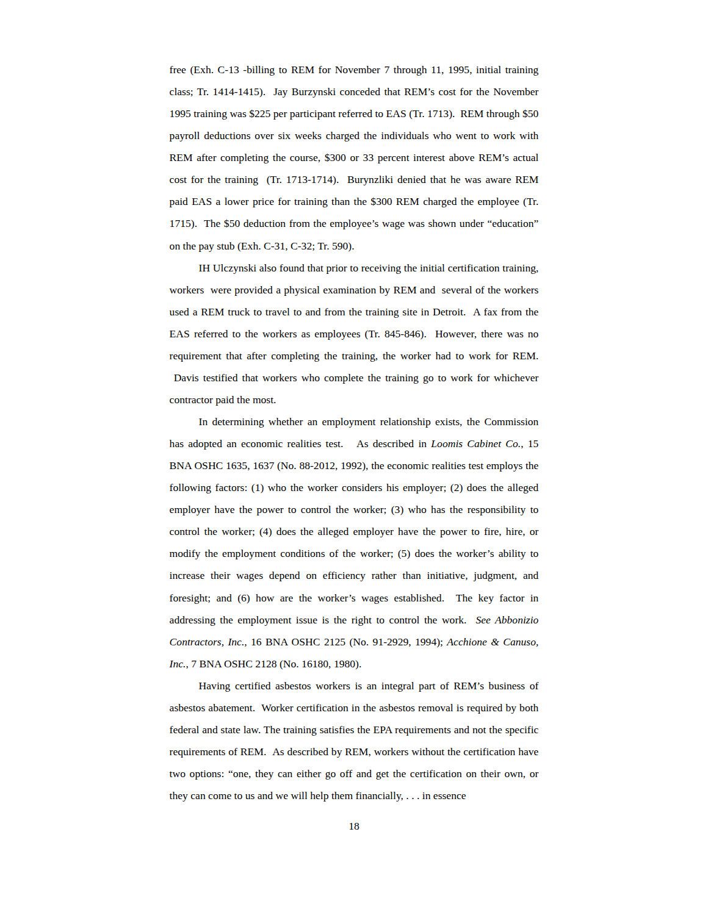free (Exh. C-13 -billing to REM for November 7 through 11, 1995, initial training class; Tr. 1414-1415). Jay Burzynski conceded that REM’s cost for the November 1995 training was $225 per participant referred to EAS (Tr. 1713). REM through $50 payroll deductions over six weeks charged the individuals who went to work with REM after completing the course, $300 or 33 percent interest above REM’s actual cost for the training (Tr. 1713-1714). Burynzliki denied that he was aware REM paid EAS a lower price for training than the $300 REM charged the employee (Tr. 1715). The $50 deduction from the employee’s wage was shown under “education” on the pay stub (Exh. C-31, C-32; Tr. 590).
IH Ulczynski also found that prior to receiving the initial certification training, workers were provided a physical examination by REM and several of the workers used a REM truck to travel to and from the training site in Detroit. A fax from the EAS referred to the workers as employees (Tr. 845-846). However, there was no requirement that after completing the training, the worker had to work for REM. Davis testified that workers who complete the training go to work for whichever contractor paid the most.
In determining whether an employment relationship exists, the Commission has adopted an economic realities test. As described in Loomis Cabinet Co., 15 BNA OSHC 1635, 1637 (No. 88-2012, 1992), the economic realities test employs the following factors: (1) who the worker considers his employer; (2) does the alleged employer have the power to control the worker; (3) who has the responsibility to control the worker; (4) does the alleged employer have the power to fire, hire, or modify the employment conditions of the worker; (5) does the worker’s ability to increase their wages depend on efficiency rather than initiative, judgment, and foresight; and (6) how are the worker’s wages established. The key factor in addressing the employment issue is the right to control the work. See Abbonizio Contractors, Inc., 16 BNA OSHC 2125 (No. 91-2929, 1994); Acchione & Canuso, Inc., 7 BNA OSHC 2128 (No. 16180, 1980).
Having certified asbestos workers is an integral part of REM’s business of asbestos abatement. Worker certification in the asbestos removal is required by both federal and state law. The training satisfies the EPA requirements and not the specific requirements of REM. As described by REM, workers without the certification have two options: “one, they can either go off and get the certification on their own, or they can come to us and we will help them financially, . . . in essence
18